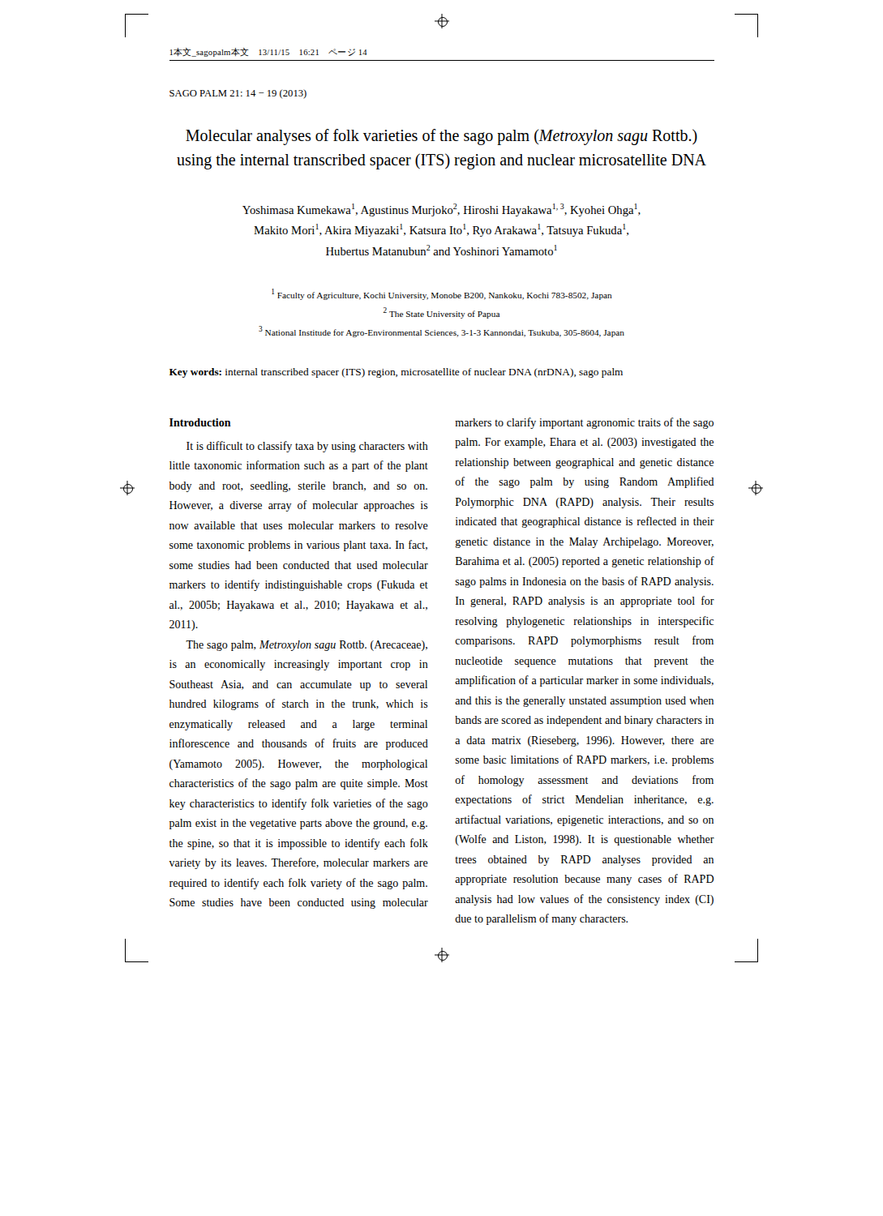1本文_sagopalm本文　13/11/15　16:21　ページ 14
SAGO PALM 21: 14 − 19 (2013)
Molecular analyses of folk varieties of the sago palm (Metroxylon sagu Rottb.) using the internal transcribed spacer (ITS) region and nuclear microsatellite DNA
Yoshimasa Kumekawa1, Agustinus Murjoko2, Hiroshi Hayakawa1, 3, Kyohei Ohga1,
Makito Mori1, Akira Miyazaki1, Katsura Ito1, Ryo Arakawa1, Tatsuya Fukuda1,
Hubertus Matanubun2 and Yoshinori Yamamoto1
1 Faculty of Agriculture, Kochi University, Monobe B200, Nankoku, Kochi 783-8502, Japan
2 The State University of Papua
3 National Institude for Agro-Environmental Sciences, 3-1-3 Kannondai, Tsukuba, 305-8604, Japan
Key words: internal transcribed spacer (ITS) region, microsatellite of nuclear DNA (nrDNA), sago palm
Introduction
It is difficult to classify taxa by using characters with little taxonomic information such as a part of the plant body and root, seedling, sterile branch, and so on. However, a diverse array of molecular approaches is now available that uses molecular markers to resolve some taxonomic problems in various plant taxa. In fact, some studies had been conducted that used molecular markers to identify indistinguishable crops (Fukuda et al., 2005b; Hayakawa et al., 2010; Hayakawa et al., 2011).
The sago palm, Metroxylon sagu Rottb. (Arecaceae), is an economically increasingly important crop in Southeast Asia, and can accumulate up to several hundred kilograms of starch in the trunk, which is enzymatically released and a large terminal inflorescence and thousands of fruits are produced (Yamamoto 2005). However, the morphological characteristics of the sago palm are quite simple. Most key characteristics to identify folk varieties of the sago palm exist in the vegetative parts above the ground, e.g. the spine, so that it is impossible to identify each folk variety by its leaves. Therefore, molecular markers are required to identify each folk variety of the sago palm. Some studies have been conducted using molecular markers to clarify important agronomic traits of the sago palm. For example, Ehara et al. (2003) investigated the relationship between geographical and genetic distance of the sago palm by using Random Amplified Polymorphic DNA (RAPD) analysis. Their results indicated that geographical distance is reflected in their genetic distance in the Malay Archipelago. Moreover, Barahima et al. (2005) reported a genetic relationship of sago palms in Indonesia on the basis of RAPD analysis. In general, RAPD analysis is an appropriate tool for resolving phylogenetic relationships in interspecific comparisons. RAPD polymorphisms result from nucleotide sequence mutations that prevent the amplification of a particular marker in some individuals, and this is the generally unstated assumption used when bands are scored as independent and binary characters in a data matrix (Rieseberg, 1996). However, there are some basic limitations of RAPD markers, i.e. problems of homology assessment and deviations from expectations of strict Mendelian inheritance, e.g. artifactual variations, epigenetic interactions, and so on (Wolfe and Liston, 1998). It is questionable whether trees obtained by RAPD analyses provided an appropriate resolution because many cases of RAPD analysis had low values of the consistency index (CI) due to parallelism of many characters.